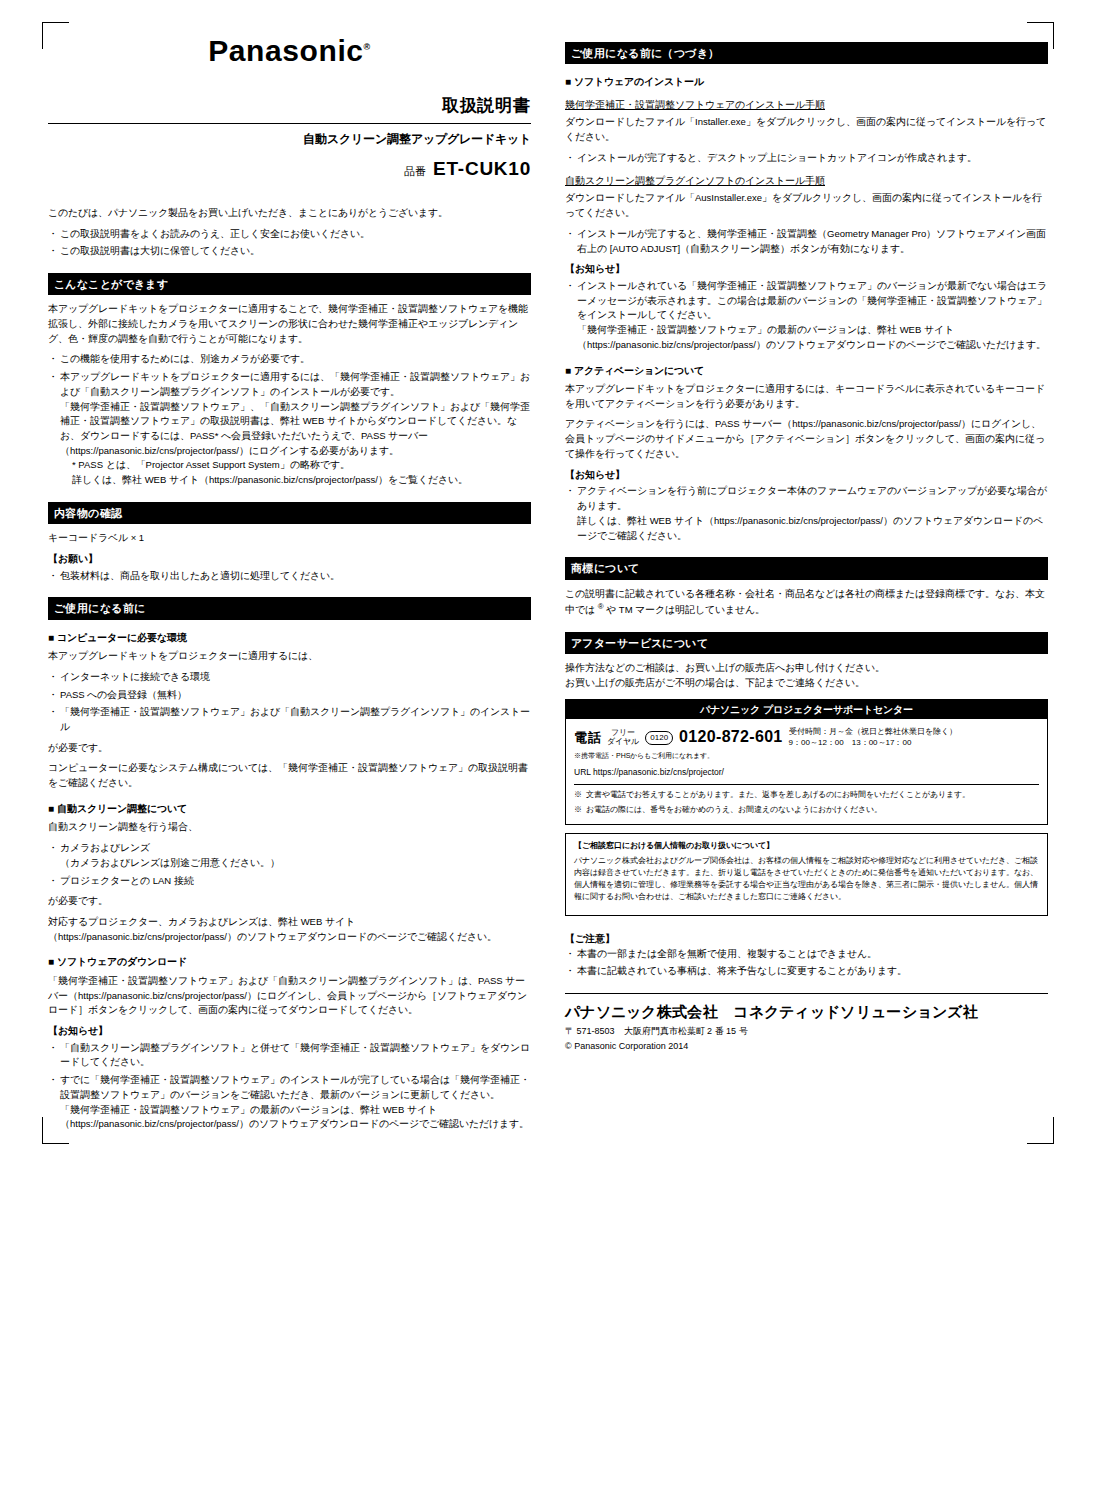Panasonic®
取扱説明書
自動スクリーン調整アップグレードキット
品番 ET-CUK10
このたびは、パナソニック製品をお買い上げいただき、まことにありがとうございます。
この取扱説明書をよくお読みのうえ、正しく安全にお使いください。
この取扱説明書は大切に保管してください。
こんなことができます
本アップグレードキットをプロジェクターに適用することで、幾何学歪補正・設置調整ソフトウェアを機能拡張し、外部に接続したカメラを用いてスクリーンの形状に合わせた幾何学歪補正やエッジブレンディング、色・輝度の調整を自動で行うことが可能になります。
この機能を使用するためには、別途カメラが必要です。
本アップグレードキットをプロジェクターに適用するには、「幾何学歪補正・設置調整ソフトウェア」および「自動スクリーン調整プラグインソフト」のインストールが必要です。
「幾何学歪補正・設置調整ソフトウェア」、「自動スクリーン調整プラグインソフト」および「幾何学歪補正・設置調整ソフトウェア」の取扱説明書は、弊社 WEB サイトからダウンロードしてください。なお、ダウンロードするには、PASS* へ会員登録いただいたうえで、PASS サーバー（https://panasonic.biz/cns/projector/pass/）にログインする必要があります。
* PASS とは、「Projector Asset Support System」の略称です。
詳しくは、弊社 WEB サイト（https://panasonic.biz/cns/projector/pass/）をご覧ください。
内容物の確認
キーコードラベル × 1
【お願い】
包装材料は、商品を取り出したあと適切に処理してください。
ご使用になる前に
コンピューターに必要な環境
本アップグレードキットをプロジェクターに適用するには、
インターネットに接続できる環境
PASS への会員登録（無料）
「幾何学歪補正・設置調整ソフトウェア」および「自動スクリーン調整プラグインソフト」のインストール
が必要です。
コンピューターに必要なシステム構成については、「幾何学歪補正・設置調整ソフトウェア」の取扱説明書をご確認ください。
自動スクリーン調整について
自動スクリーン調整を行う場合、
カメラおよびレンズ
（カメラおよびレンズは別途ご用意ください。）
プロジェクターとの LAN 接続
が必要です。
対応するプロジェクター、カメラおよびレンズは、弊社 WEB サイト（https://panasonic.biz/cns/projector/pass/）のソフトウェアダウンロードのページでご確認ください。
ソフトウェアのダウンロード
「幾何学歪補正・設置調整ソフトウェア」および「自動スクリーン調整プラグインソフト」は、PASS サーバー（https://panasonic.biz/cns/projector/pass/）にログインし、会員トップページから［ソフトウェアダウンロード］ボタンをクリックして、画面の案内に従ってダウンロードしてください。
【お知らせ】
「自動スクリーン調整プラグインソフト」と併せて「幾何学歪補正・設置調整ソフトウェア」をダウンロードしてください。
すでに「幾何学歪補正・設置調整ソフトウェア」のインストールが完了している場合は「幾何学歪補正・設置調整ソフトウェア」のバージョンをご確認いただき、最新のバージョンに更新してください。
「幾何学歪補正・設置調整ソフトウェア」の最新のバージョンは、弊社 WEB サイト（https://panasonic.biz/cns/projector/pass/）のソフトウェアダウンロードのページでご確認いただけます。
ご使用になる前に（つづき）
ソフトウェアのインストール
幾何学歪補正・設置調整ソフトウェアのインストール手順
ダウンロードしたファイル「Installer.exe」をダブルクリックし、画面の案内に従ってインストールを行ってください。
インストールが完了すると、デスクトップ上にショートカットアイコンが作成されます。
自動スクリーン調整プラグインソフトのインストール手順
ダウンロードしたファイル「AusInstaller.exe」をダブルクリックし、画面の案内に従ってインストールを行ってください。
インストールが完了すると、幾何学歪補正・設置調整（Geometry Manager Pro）ソフトウェアメイン画面右上の [AUTO ADJUST]（自動スクリーン調整）ボタンが有効になります。
【お知らせ】
インストールされている「幾何学歪補正・設置調整ソフトウェア」のバージョンが最新でない場合はエラーメッセージが表示されます。この場合は最新のバージョンの「幾何学歪補正・設置調整ソフトウェア」をインストールしてください。
「幾何学歪補正・設置調整ソフトウェア」の最新のバージョンは、弊社 WEB サイト（https://panasonic.biz/cns/projector/pass/）のソフトウェアダウンロードのページでご確認いただけます。
アクティベーションについて
本アップグレードキットをプロジェクターに適用するには、キーコードラベルに表示されているキーコードを用いてアクティベーションを行う必要があります。
アクティベーションを行うには、PASS サーバー（https://panasonic.biz/cns/projector/pass/）にログインし、会員トップページのサイドメニューから［アクティベーション］ボタンをクリックして、画面の案内に従って操作を行ってください。
【お知らせ】
アクティベーションを行う前にプロジェクター本体のファームウェアのバージョンアップが必要な場合があります。
詳しくは、弊社 WEB サイト（https://panasonic.biz/cns/projector/pass/）のソフトウェアダウンロードのページでご確認ください。
商標について
この説明書に記載されている各種名称・会社名・商品名などは各社の商標または登録商標です。なお、本文中では ® や TM マークは明記していません。
アフターサービスについて
操作方法などのご相談は、お買い上げの販売店へお申し付けください。
お買い上げの販売店がご不明の場合は、下記までご連絡ください。
パナソニック プロジェクターサポートセンター
電話 フリー
ダイヤル 0120 0120-872-601 受付時間：月～金（祝日と弊社休業日を除く）
9：00～12：00　13：00～17：00
※携帯電話・PHSからもご利用になれます。
URL https://panasonic.biz/cns/projector/
文書や電話でお答えすることがあります。また、返事を差しあげるのにお時間をいただくことがあります。
お電話の際には、番号をお確かめのうえ、お間違えのないようにおかけください。
【ご相談窓口における個人情報のお取り扱いについて】
パナソニック株式会社およびグループ関係会社は、お客様の個人情報をご相談対応や修理対応などに利用させていただき、ご相談内容は録音させていただきます。また、折り返し電話をさせていただくときのために発信番号を通知いただいております。なお、個人情報を適切に管理し、修理業務等を委託する場合や正当な理由がある場合を除き、第三者に開示・提供いたしません。個人情報に関するお問い合わせは、ご相談いただきました窓口にご連絡ください。
【ご注意】
本書の一部または全部を無断で使用、複製することはできません。
本書に記載されている事柄は、将来予告なしに変更することがあります。
パナソニック株式会社　コネクティッドソリューションズ社
〒 571-8503　大阪府門真市松葉町 2 番 15 号
© Panasonic Corporation 2014